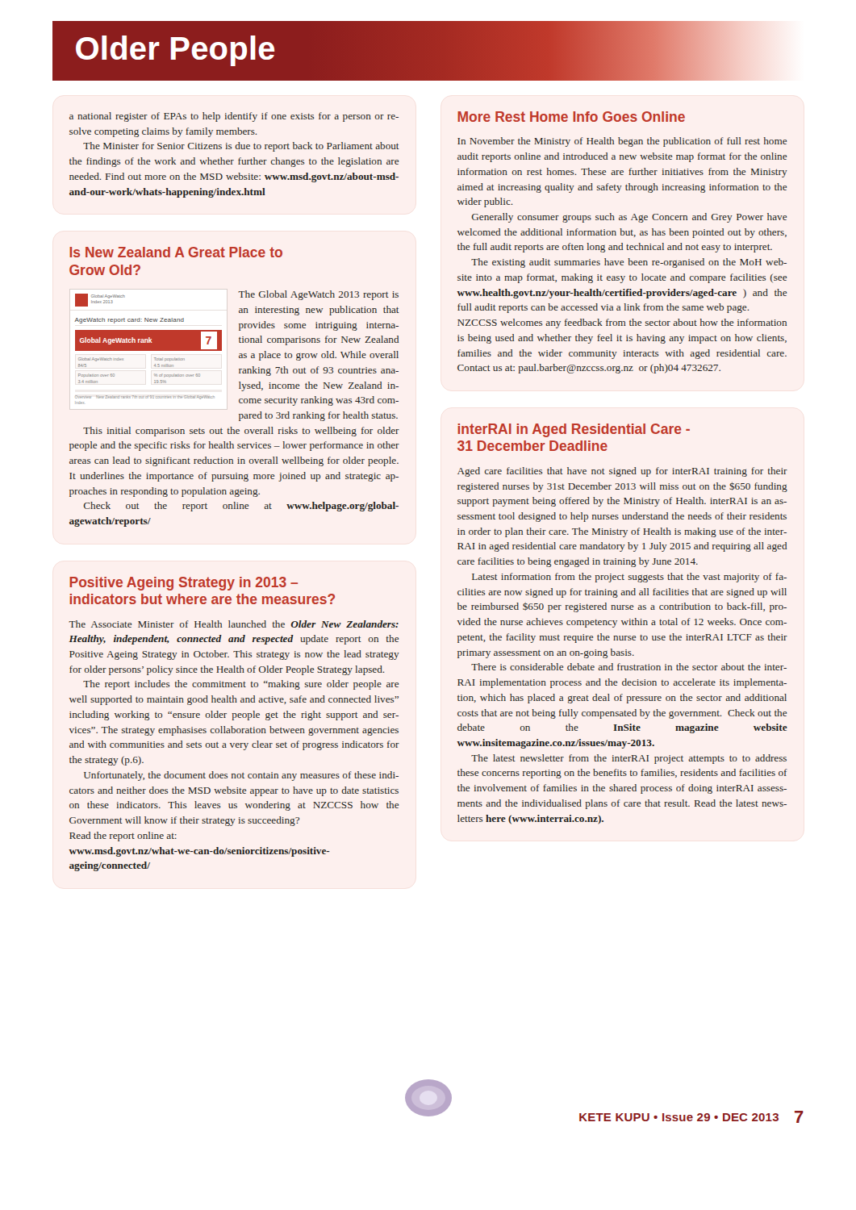Older People
a national register of EPAs to help identify if one exists for a person or resolve competing claims by family members.
The Minister for Senior Citizens is due to report back to Parliament about the findings of the work and whether further changes to the legislation are needed. Find out more on the MSD website: www.msd.govt.nz/about-msd-and-our-work/whats-happening/index.html
Is New Zealand A Great Place to
Grow Old?
Global AgeWatch
Index 2013
AgeWatch report card: New Zealand
Global AgeWatch rank 7
Global AgeWatch index
84/5
Total population
4.5 million
Population over 60
3.4 million
% of population over 60
19.5%
Overview New Zealand ranks 7th out of 91 countries in the Global AgeWatch Index.
The Global AgeWatch 2013 report is an interesting new publication that provides some intriguing international comparisons for New Zealand as a place to grow old. While overall ranking 7th out of 93 countries analysed, income the New Zealand income security ranking was 43rd compared to 3rd ranking for health status.
This initial comparison sets out the overall risks to wellbeing for older people and the specific risks for health services – lower performance in other areas can lead to significant reduction in overall wellbeing for older people. It underlines the importance of pursuing more joined up and strategic approaches in responding to population ageing.
Check out the report online at www.helpage.org/global-agewatch/reports/
Positive Ageing Strategy in 2013 –
indicators but where are the measures?
The Associate Minister of Health launched the Older New Zealanders: Healthy, independent, connected and respected update report on the Positive Ageing Strategy in October. This strategy is now the lead strategy for older persons’ policy since the Health of Older People Strategy lapsed.
The report includes the commitment to “making sure older people are well supported to maintain good health and active, safe and connected lives” including working to “ensure older people get the right support and services”. The strategy emphasises collaboration between government agencies and with communities and sets out a very clear set of progress indicators for the strategy (p.6).
Unfortunately, the document does not contain any measures of these indicators and neither does the MSD website appear to have up to date statistics on these indicators. This leaves us wondering at NZCCSS how the Government will know if their strategy is succeeding?
Read the report online at:
www.msd.govt.nz/what-we-can-do/seniorcitizens/positive-ageing/connected/
More Rest Home Info Goes Online
In November the Ministry of Health began the publication of full rest home audit reports online and introduced a new website map format for the online information on rest homes. These are further initiatives from the Ministry aimed at increasing quality and safety through increasing information to the wider public.
Generally consumer groups such as Age Concern and Grey Power have welcomed the additional information but, as has been pointed out by others, the full audit reports are often long and technical and not easy to interpret.
The existing audit summaries have been re-organised on the MoH website into a map format, making it easy to locate and compare facilities (see www.health.govt.nz/your-health/certified-providers/aged-care ) and the full audit reports can be accessed via a link from the same web page.
NZCCSS welcomes any feedback from the sector about how the information is being used and whether they feel it is having any impact on how clients, families and the wider community interacts with aged residential care. Contact us at: paul.barber@nzccss.org.nz or (ph)04 4732627.
interRAI in Aged Residential Care -
31 December Deadline
Aged care facilities that have not signed up for interRAI training for their registered nurses by 31st December 2013 will miss out on the $650 funding support payment being offered by the Ministry of Health. interRAI is an assessment tool designed to help nurses understand the needs of their residents in order to plan their care. The Ministry of Health is making use of the interRAI in aged residential care mandatory by 1 July 2015 and requiring all aged care facilities to being engaged in training by June 2014.
Latest information from the project suggests that the vast majority of facilities are now signed up for training and all facilities that are signed up will be reimbursed $650 per registered nurse as a contribution to back-fill, provided the nurse achieves competency within a total of 12 weeks. Once competent, the facility must require the nurse to use the interRAI LTCF as their primary assessment on an on-going basis.
There is considerable debate and frustration in the sector about the interRAI implementation process and the decision to accelerate its implementation, which has placed a great deal of pressure on the sector and additional costs that are not being fully compensated by the government. Check out the debate on the InSite magazine website www.insitemagazine.co.nz/issues/may-2013.
The latest newsletter from the interRAI project attempts to to address these concerns reporting on the benefits to families, residents and facilities of the involvement of families in the shared process of doing interRAI assessments and the individualised plans of care that result. Read the latest newsletters here (www.interrai.co.nz).
KETE KUPU • Issue 29 • DEC 2013 7